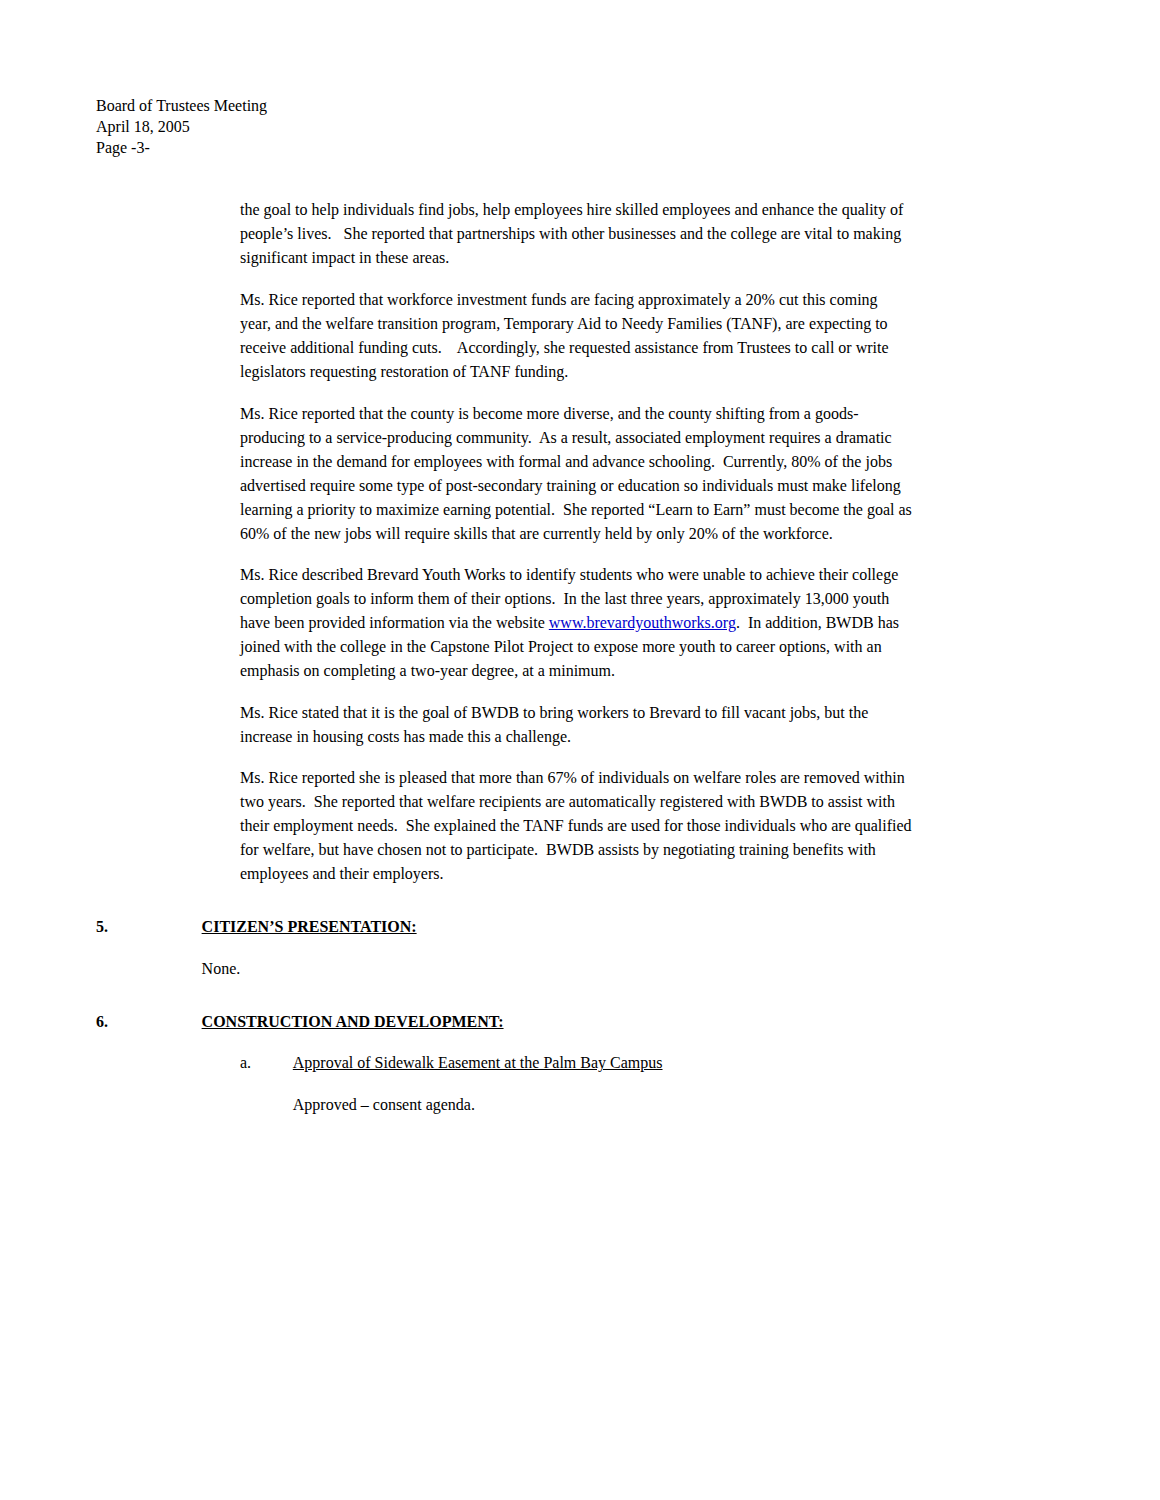Board of Trustees Meeting
April 18, 2005
Page -3-
the goal to help individuals find jobs, help employees hire skilled employees and enhance the quality of people’s lives. She reported that partnerships with other businesses and the college are vital to making significant impact in these areas.
Ms. Rice reported that workforce investment funds are facing approximately a 20% cut this coming year, and the welfare transition program, Temporary Aid to Needy Families (TANF), are expecting to receive additional funding cuts. Accordingly, she requested assistance from Trustees to call or write legislators requesting restoration of TANF funding.
Ms. Rice reported that the county is become more diverse, and the county shifting from a goods-producing to a service-producing community. As a result, associated employment requires a dramatic increase in the demand for employees with formal and advance schooling. Currently, 80% of the jobs advertised require some type of post-secondary training or education so individuals must make lifelong learning a priority to maximize earning potential. She reported “Learn to Earn” must become the goal as 60% of the new jobs will require skills that are currently held by only 20% of the workforce.
Ms. Rice described Brevard Youth Works to identify students who were unable to achieve their college completion goals to inform them of their options. In the last three years, approximately 13,000 youth have been provided information via the website www.brevardyouthworks.org. In addition, BWDB has joined with the college in the Capstone Pilot Project to expose more youth to career options, with an emphasis on completing a two-year degree, at a minimum.
Ms. Rice stated that it is the goal of BWDB to bring workers to Brevard to fill vacant jobs, but the increase in housing costs has made this a challenge.
Ms. Rice reported she is pleased that more than 67% of individuals on welfare roles are removed within two years. She reported that welfare recipients are automatically registered with BWDB to assist with their employment needs. She explained the TANF funds are used for those individuals who are qualified for welfare, but have chosen not to participate. BWDB assists by negotiating training benefits with employees and their employers.
5.
Citizen’s Presentation:
None.
6.
Construction and Development:
a.
Approval of Sidewalk Easement at the Palm Bay Campus
Approved – consent agenda.